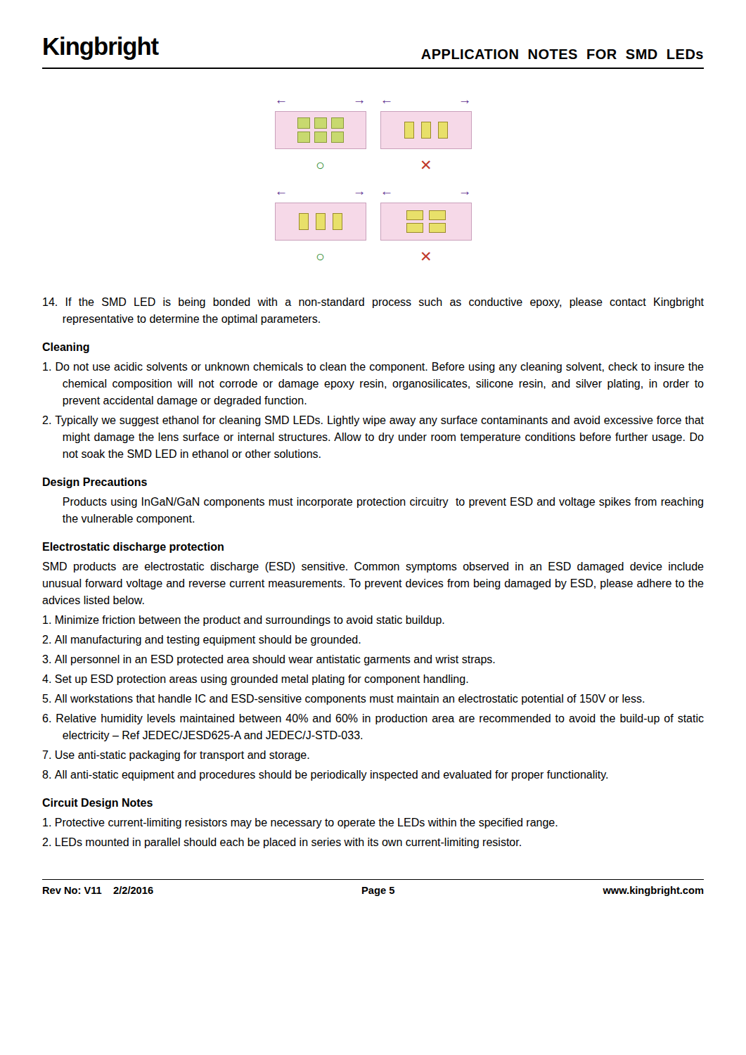Kingbright
APPLICATION NOTES FOR SMD LEDs
←→
←→
○
✕
←→
←→
○
✕
14. If the SMD LED is being bonded with a non-standard process such as conductive epoxy, please contact Kingbright representative to determine the optimal parameters.
Cleaning
1. Do not use acidic solvents or unknown chemicals to clean the component. Before using any cleaning solvent, check to insure the chemical composition will not corrode or damage epoxy resin, organosilicates, silicone resin, and silver plating, in order to prevent accidental damage or degraded function.
2. Typically we suggest ethanol for cleaning SMD LEDs. Lightly wipe away any surface contaminants and avoid excessive force that might damage the lens surface or internal structures. Allow to dry under room temperature conditions before further usage. Do not soak the SMD LED in ethanol or other solutions.
Design Precautions
Products using InGaN/GaN components must incorporate protection circuitry to prevent ESD and voltage spikes from reaching the vulnerable component.
Electrostatic discharge protection
SMD products are electrostatic discharge (ESD) sensitive. Common symptoms observed in an ESD damaged device include unusual forward voltage and reverse current measurements. To prevent devices from being damaged by ESD, please adhere to the advices listed below.
1. Minimize friction between the product and surroundings to avoid static buildup.
2. All manufacturing and testing equipment should be grounded.
3. All personnel in an ESD protected area should wear antistatic garments and wrist straps.
4. Set up ESD protection areas using grounded metal plating for component handling.
5. All workstations that handle IC and ESD-sensitive components must maintain an electrostatic potential of 150V or less.
6. Relative humidity levels maintained between 40% and 60% in production area are recommended to avoid the build-up of static electricity – Ref JEDEC/JESD625-A and JEDEC/J-STD-033.
7. Use anti-static packaging for transport and storage.
8. All anti-static equipment and procedures should be periodically inspected and evaluated for proper functionality.
Circuit Design Notes
1. Protective current-limiting resistors may be necessary to operate the LEDs within the specified range.
2. LEDs mounted in parallel should each be placed in series with its own current-limiting resistor.
Rev No: V11 2/2/2016
Page 5
www.kingbright.com